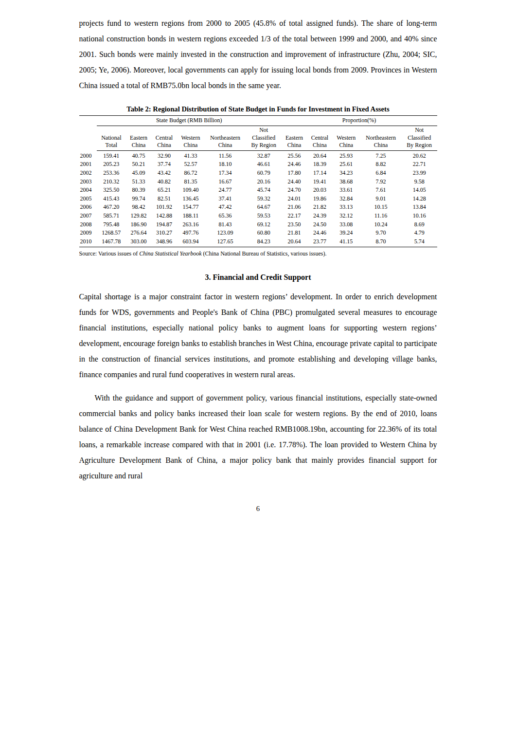projects fund to western regions from 2000 to 2005 (45.8% of total assigned funds). The share of long-term national construction bonds in western regions exceeded 1/3 of the total between 1999 and 2000, and 40% since 2001. Such bonds were mainly invested in the construction and improvement of infrastructure (Zhu, 2004; SIC, 2005; Ye, 2006). Moreover, local governments can apply for issuing local bonds from 2009. Provinces in Western China issued a total of RMB75.0bn local bonds in the same year.
Table 2: Regional Distribution of State Budget in Funds for Investment in Fixed Assets
| | State Budget (RMB Billion) | Proportion(%) |
| --- | --- | --- |
| National Total | Eastern China | Central China | Western China | Northeastern China | Not Classified By Region | Eastern China | Central China | Western China | Northeastern China | Not Classified By Region |
| 2000 | 159.41 | 40.75 | 32.90 | 41.33 | 11.56 | 32.87 | 25.56 | 20.64 | 25.93 | 7.25 | 20.62 |
| 2001 | 205.23 | 50.21 | 37.74 | 52.57 | 18.10 | 46.61 | 24.46 | 18.39 | 25.61 | 8.82 | 22.71 |
| 2002 | 253.36 | 45.09 | 43.42 | 86.72 | 17.34 | 60.79 | 17.80 | 17.14 | 34.23 | 6.84 | 23.99 |
| 2003 | 210.32 | 51.33 | 40.82 | 81.35 | 16.67 | 20.16 | 24.40 | 19.41 | 38.68 | 7.92 | 9.58 |
| 2004 | 325.50 | 80.39 | 65.21 | 109.40 | 24.77 | 45.74 | 24.70 | 20.03 | 33.61 | 7.61 | 14.05 |
| 2005 | 415.43 | 99.74 | 82.51 | 136.45 | 37.41 | 59.32 | 24.01 | 19.86 | 32.84 | 9.01 | 14.28 |
| 2006 | 467.20 | 98.42 | 101.92 | 154.77 | 47.42 | 64.67 | 21.06 | 21.82 | 33.13 | 10.15 | 13.84 |
| 2007 | 585.71 | 129.82 | 142.88 | 188.11 | 65.36 | 59.53 | 22.17 | 24.39 | 32.12 | 11.16 | 10.16 |
| 2008 | 795.48 | 186.90 | 194.87 | 263.16 | 81.43 | 69.12 | 23.50 | 24.50 | 33.08 | 10.24 | 8.69 |
| 2009 | 1268.57 | 276.64 | 310.27 | 497.76 | 123.09 | 60.80 | 21.81 | 24.46 | 39.24 | 9.70 | 4.79 |
| 2010 | 1467.78 | 303.00 | 348.96 | 603.94 | 127.65 | 84.23 | 20.64 | 23.77 | 41.15 | 8.70 | 5.74 |
Source: Various issues of China Statistical Yearbook (China National Bureau of Statistics, various issues).
3. Financial and Credit Support
Capital shortage is a major constraint factor in western regions’ development. In order to enrich development funds for WDS, governments and People's Bank of China (PBC) promulgated several measures to encourage financial institutions, especially national policy banks to augment loans for supporting western regions’ development, encourage foreign banks to establish branches in West China, encourage private capital to participate in the construction of financial services institutions, and promote establishing and developing village banks, finance companies and rural fund cooperatives in western rural areas.
With the guidance and support of government policy, various financial institutions, especially state-owned commercial banks and policy banks increased their loan scale for western regions. By the end of 2010, loans balance of China Development Bank for West China reached RMB1008.19bn, accounting for 22.36% of its total loans, a remarkable increase compared with that in 2001 (i.e. 17.78%). The loan provided to Western China by Agriculture Development Bank of China, a major policy bank that mainly provides financial support for agriculture and rural
6